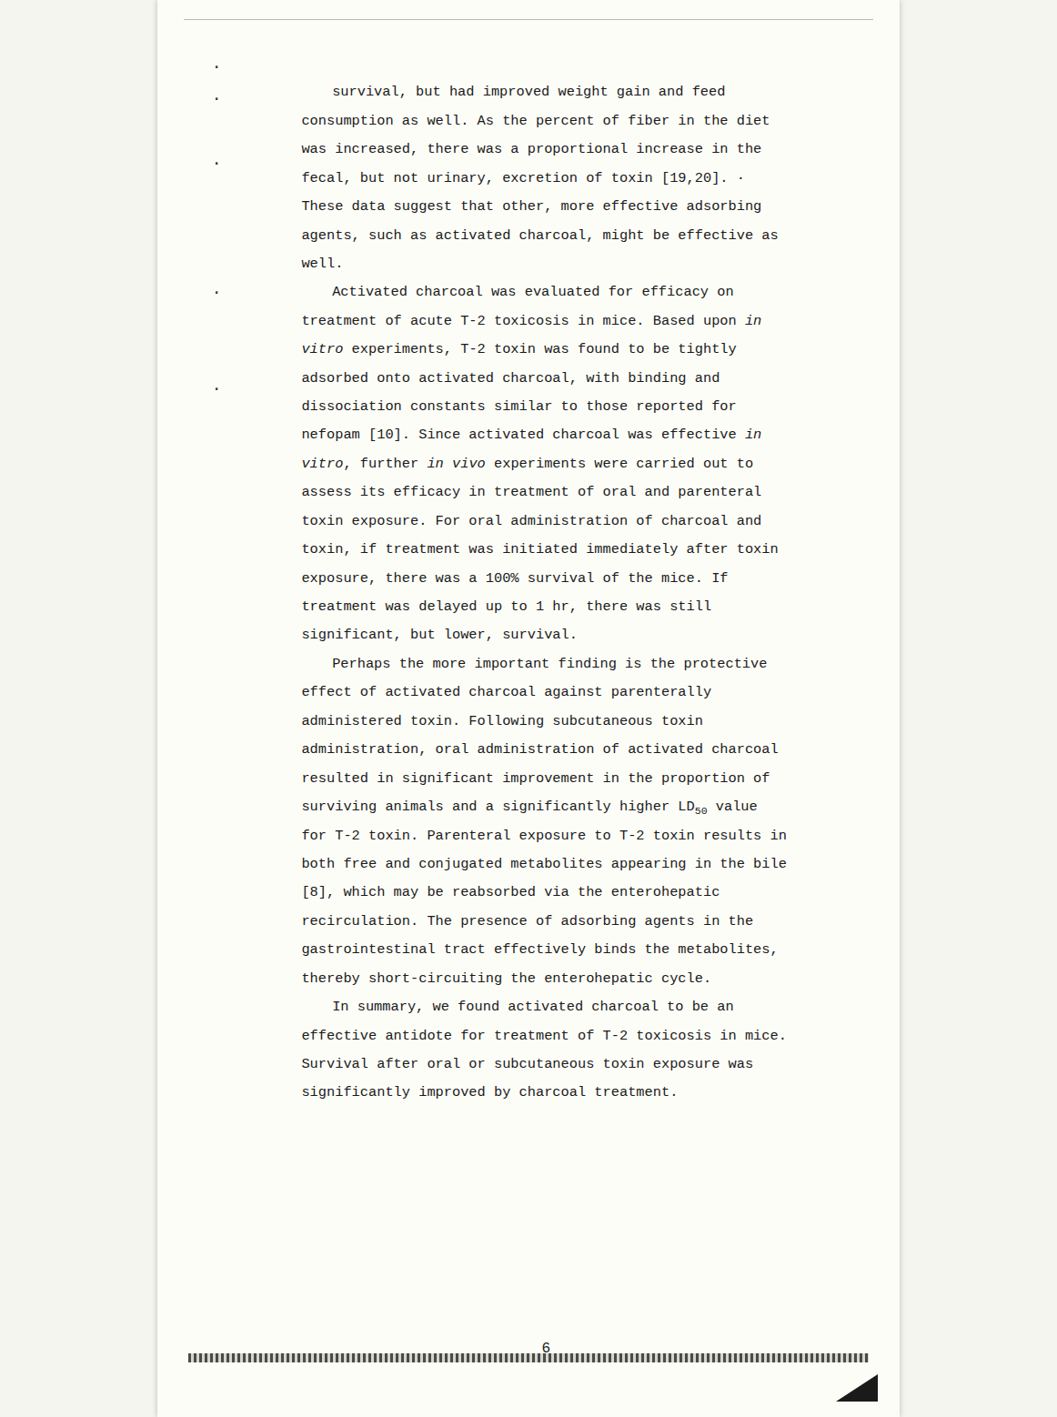.
.
.
.
.
survival, but had improved weight gain and feed consumption as well. As the percent of fiber in the diet was increased, there was a proportional increase in the fecal, but not urinary, excretion of toxin [19,20]. · These data suggest that other, more effective adsorbing agents, such as activated charcoal, might be effective as well.
Activated charcoal was evaluated for efficacy on treatment of acute T-2 toxicosis in mice. Based upon in vitro experiments, T-2 toxin was found to be tightly adsorbed onto activated charcoal, with binding and dissociation constants similar to those reported for nefopam [10]. Since activated charcoal was effective in vitro, further in vivo experiments were carried out to assess its efficacy in treatment of oral and parenteral toxin exposure. For oral administration of charcoal and toxin, if treatment was initiated immediately after toxin exposure, there was a 100% survival of the mice. If treatment was delayed up to 1 hr, there was still significant, but lower, survival.
Perhaps the more important finding is the protective effect of activated charcoal against parenterally administered toxin. Following subcutaneous toxin administration, oral administration of activated charcoal resulted in significant improvement in the proportion of surviving animals and a significantly higher LD50 value for T-2 toxin. Parenteral exposure to T-2 toxin results in both free and conjugated metabolites appearing in the bile [8], which may be reabsorbed via the enterohepatic recirculation. The presence of adsorbing agents in the gastrointestinal tract effectively binds the metabolites, thereby short-circuiting the enterohepatic cycle.
In summary, we found activated charcoal to be an effective antidote for treatment of T-2 toxicosis in mice. Survival after oral or subcutaneous toxin exposure was significantly improved by charcoal treatment.
6